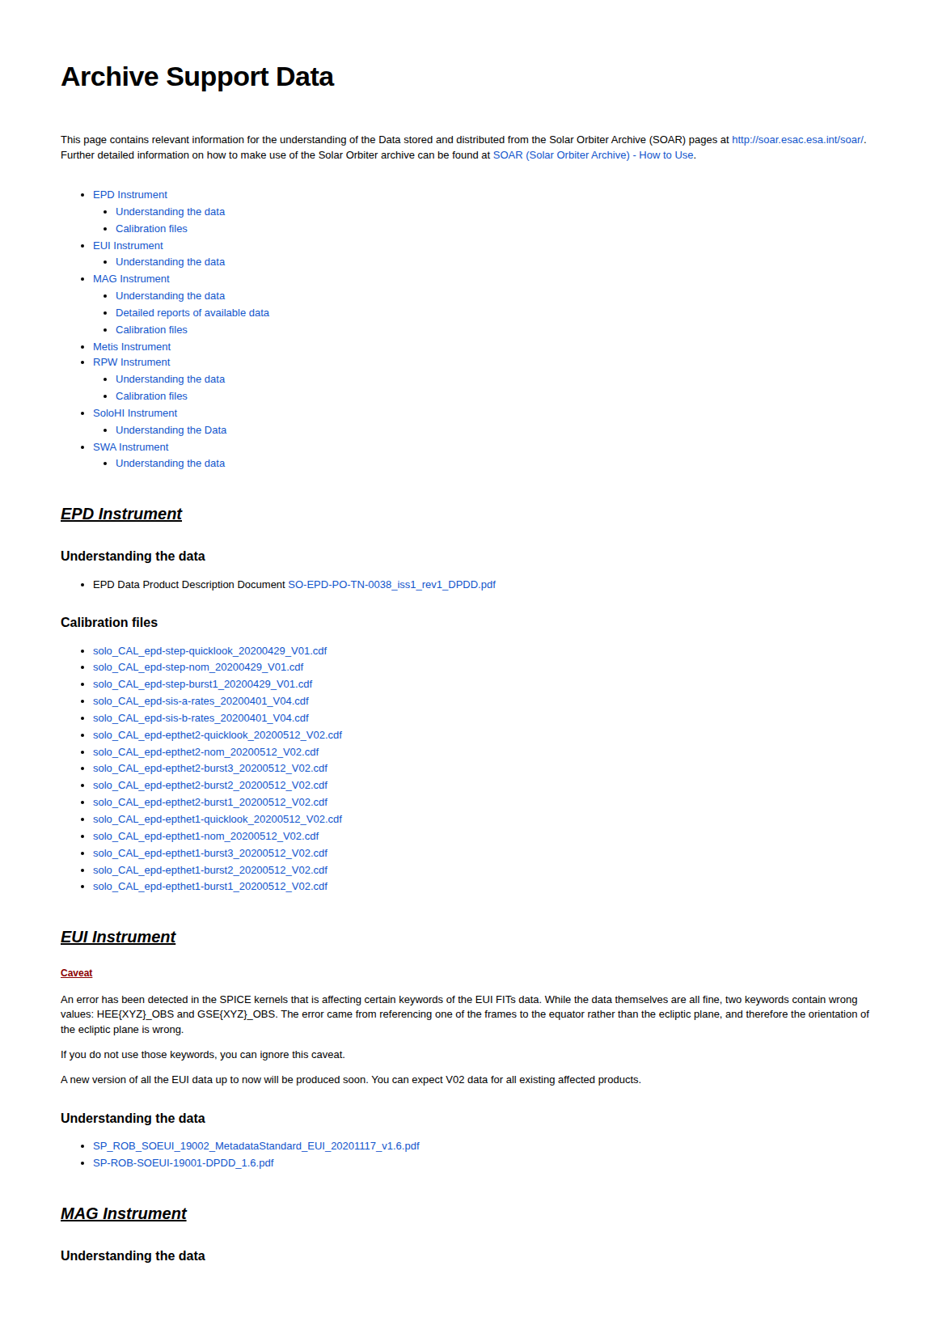Archive Support Data
This page contains relevant information for the understanding of the Data stored and distributed from the Solar Orbiter Archive (SOAR) pages at http://soar.esac.esa.int/soar/. Further detailed information on how to make use of the Solar Orbiter archive can be found at SOAR (Solar Orbiter Archive) - How to Use.
EPD Instrument
Understanding the data
Calibration files
EUI Instrument
Understanding the data
MAG Instrument
Understanding the data
Detailed reports of available data
Calibration files
Metis Instrument
RPW Instrument
Understanding the data
Calibration files
SoloHI Instrument
Understanding the Data
SWA Instrument
Understanding the data
EPD Instrument
Understanding the data
EPD Data Product Description Document SO-EPD-PO-TN-0038_iss1_rev1_DPDD.pdf
Calibration files
solo_CAL_epd-step-quicklook_20200429_V01.cdf
solo_CAL_epd-step-nom_20200429_V01.cdf
solo_CAL_epd-step-burst1_20200429_V01.cdf
solo_CAL_epd-sis-a-rates_20200401_V04.cdf
solo_CAL_epd-sis-b-rates_20200401_V04.cdf
solo_CAL_epd-epthet2-quicklook_20200512_V02.cdf
solo_CAL_epd-epthet2-nom_20200512_V02.cdf
solo_CAL_epd-epthet2-burst3_20200512_V02.cdf
solo_CAL_epd-epthet2-burst2_20200512_V02.cdf
solo_CAL_epd-epthet2-burst1_20200512_V02.cdf
solo_CAL_epd-epthet1-quicklook_20200512_V02.cdf
solo_CAL_epd-epthet1-nom_20200512_V02.cdf
solo_CAL_epd-epthet1-burst3_20200512_V02.cdf
solo_CAL_epd-epthet1-burst2_20200512_V02.cdf
solo_CAL_epd-epthet1-burst1_20200512_V02.cdf
EUI Instrument
Caveat
An error has been detected in the SPICE kernels that is affecting certain keywords of the EUI FITs data. While the data themselves are all fine, two keywords contain wrong values: HEE{XYZ}_OBS and GSE{XYZ}_OBS. The error came from referencing one of the frames to the equator rather than the ecliptic plane, and therefore the orientation of the ecliptic plane is wrong.
If you do not use those keywords, you can ignore this caveat.
A new version of all the EUI data up to now will be produced soon. You can expect V02 data for all existing affected products.
Understanding the data
SP_ROB_SOEUI_19002_MetadataStandard_EUI_20201117_v1.6.pdf
SP-ROB-SOEUI-19001-DPDD_1.6.pdf
MAG Instrument
Understanding the data